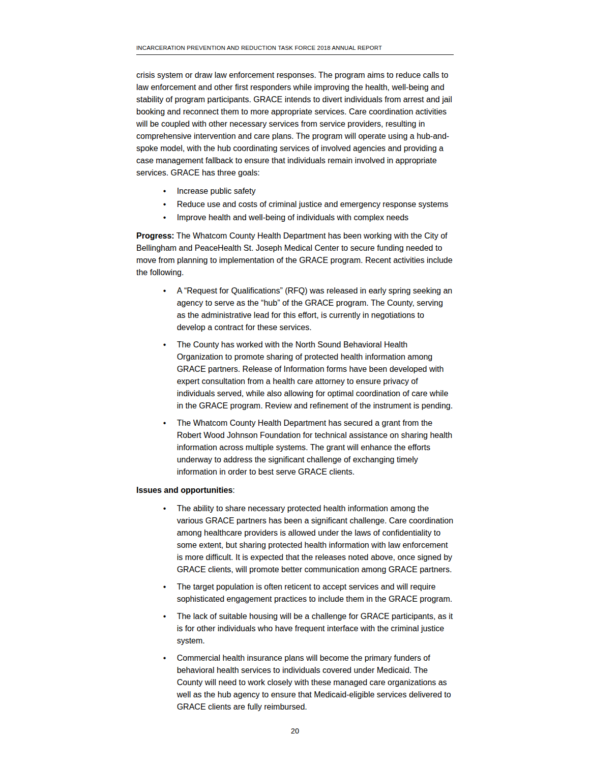INCARCERATION PREVENTION AND REDUCTION TASK FORCE 2018 ANNUAL REPORT
crisis system or draw law enforcement responses. The program aims to reduce calls to law enforcement and other first responders while improving the health, well-being and stability of program participants. GRACE intends to divert individuals from arrest and jail booking and reconnect them to more appropriate services. Care coordination activities will be coupled with other necessary services from service providers, resulting in comprehensive intervention and care plans. The program will operate using a hub-and-spoke model, with the hub coordinating services of involved agencies and providing a case management fallback to ensure that individuals remain involved in appropriate services. GRACE has three goals:
Increase public safety
Reduce use and costs of criminal justice and emergency response systems
Improve health and well-being of individuals with complex needs
Progress: The Whatcom County Health Department has been working with the City of Bellingham and PeaceHealth St. Joseph Medical Center to secure funding needed to move from planning to implementation of the GRACE program. Recent activities include the following.
A “Request for Qualifications” (RFQ) was released in early spring seeking an agency to serve as the “hub” of the GRACE program. The County, serving as the administrative lead for this effort, is currently in negotiations to develop a contract for these services.
The County has worked with the North Sound Behavioral Health Organization to promote sharing of protected health information among GRACE partners. Release of Information forms have been developed with expert consultation from a health care attorney to ensure privacy of individuals served, while also allowing for optimal coordination of care while in the GRACE program. Review and refinement of the instrument is pending.
The Whatcom County Health Department has secured a grant from the Robert Wood Johnson Foundation for technical assistance on sharing health information across multiple systems. The grant will enhance the efforts underway to address the significant challenge of exchanging timely information in order to best serve GRACE clients.
Issues and opportunities:
The ability to share necessary protected health information among the various GRACE partners has been a significant challenge. Care coordination among healthcare providers is allowed under the laws of confidentiality to some extent, but sharing protected health information with law enforcement is more difficult. It is expected that the releases noted above, once signed by GRACE clients, will promote better communication among GRACE partners.
The target population is often reticent to accept services and will require sophisticated engagement practices to include them in the GRACE program.
The lack of suitable housing will be a challenge for GRACE participants, as it is for other individuals who have frequent interface with the criminal justice system.
Commercial health insurance plans will become the primary funders of behavioral health services to individuals covered under Medicaid. The County will need to work closely with these managed care organizations as well as the hub agency to ensure that Medicaid-eligible services delivered to GRACE clients are fully reimbursed.
20